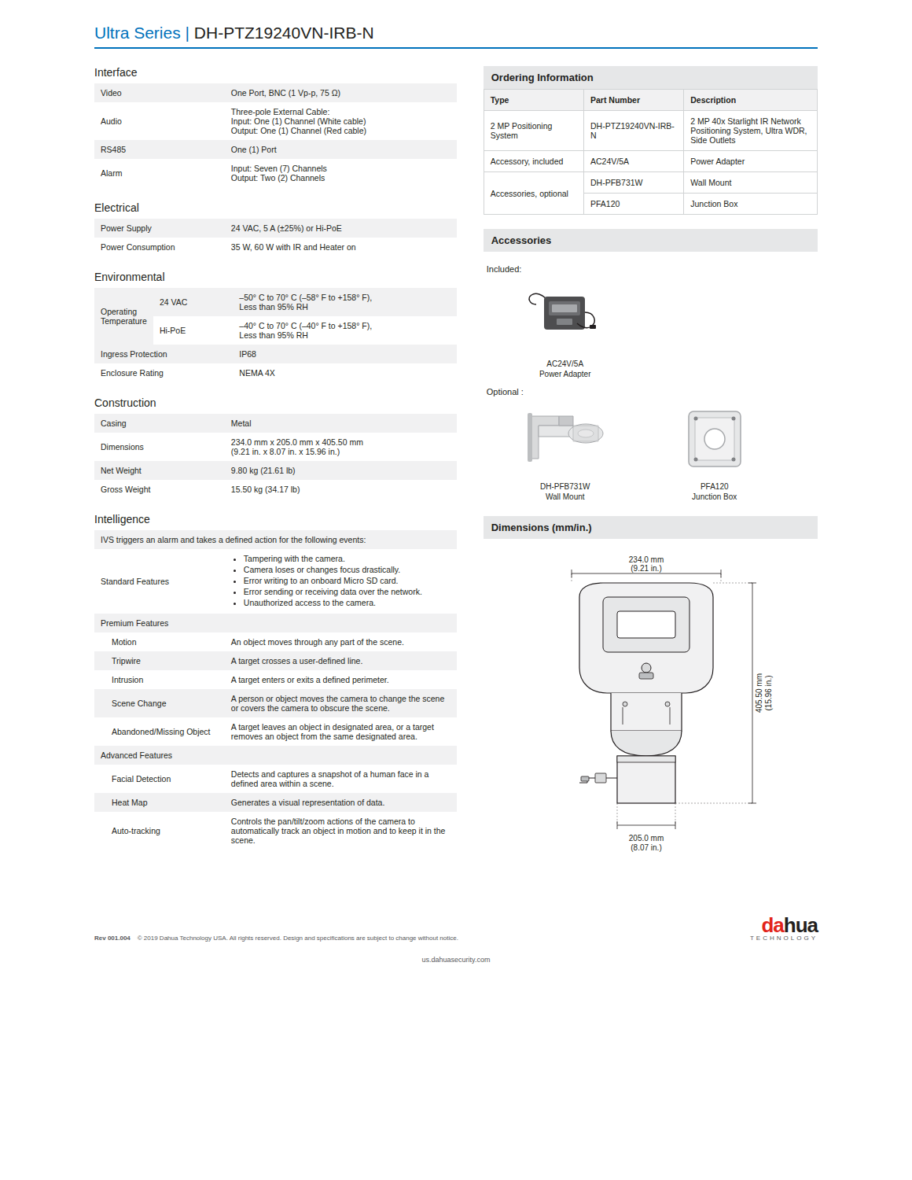Ultra Series | DH-PTZ19240VN-IRB-N
Interface
| Video | One Port, BNC (1 Vp-p, 75 Ω) |
| Audio | Three-pole External Cable: Input: One (1) Channel (White cable) Output: One (1) Channel (Red cable) |
| RS485 | One (1) Port |
| Alarm | Input: Seven (7) Channels Output: Two (2) Channels |
Electrical
| Power Supply | 24 VAC, 5 A (±25%) or Hi-PoE |
| Power Consumption | 35 W, 60 W with IR and Heater on |
Environmental
| Operating Temperature | 24 VAC | –50° C to 70° C (–58° F to +158° F), Less than 95% RH |
| Hi-PoE | –40° C to 70° C (–40° F to +158° F), Less than 95% RH |
| Ingress Protection | IP68 |
| Enclosure Rating | NEMA 4X |
Construction
| Casing | Metal |
| Dimensions | 234.0 mm x 205.0 mm x 405.50 mm (9.21 in. x 8.07 in. x 15.96 in.) |
| Net Weight | 9.80 kg (21.61 lb) |
| Gross Weight | 15.50 kg (34.17 lb) |
Intelligence
| IVS triggers an alarm and takes a defined action for the following events: |
| Standard Features | Tampering with the camera. Camera loses or changes focus drastically. Error writing to an onboard Micro SD card. Error sending or receiving data over the network. Unauthorized access to the camera. |
| Premium Features |
| Motion | An object moves through any part of the scene. |
| Tripwire | A target crosses a user-defined line. |
| Intrusion | A target enters or exits a defined perimeter. |
| Scene Change | A person or object moves the camera to change the scene or covers the camera to obscure the scene. |
| Abandoned/Missing Object | A target leaves an object in designated area, or a target removes an object from the same designated area. |
| Advanced Features |
| Facial Detection | Detects and captures a snapshot of a human face in a defined area within a scene. |
| Heat Map | Generates a visual representation of data. |
| Auto-tracking | Controls the pan/tilt/zoom actions of the camera to automatically track an object in motion and to keep it in the scene. |
Ordering Information
| Type | Part Number | Description |
| 2 MP Positioning System | DH-PTZ19240VN-IRB-N | 2 MP 40x Starlight IR Network Positioning System, Ultra WDR, Side Outlets |
| Accessory, included | AC24V/5A | Power Adapter |
| Accessories, optional | DH-PFB731W | Wall Mount |
| PFA120 | Junction Box |
Accessories
Included:
AC24V/5A
Power Adapter
Optional :
DH-PFB731W
Wall Mount
PFA120
Junction Box
Dimensions (mm/in.)
234.0 mm (9.21 in.) 405.50 mm (15.96 in.) 205.0 mm (8.07 in.)
Rev 001.004 © 2019 Dahua Technology USA. All rights reserved. Design and specifications are subject to change without notice.
dahua
TECHNOLOGY
us.dahuasecurity.com